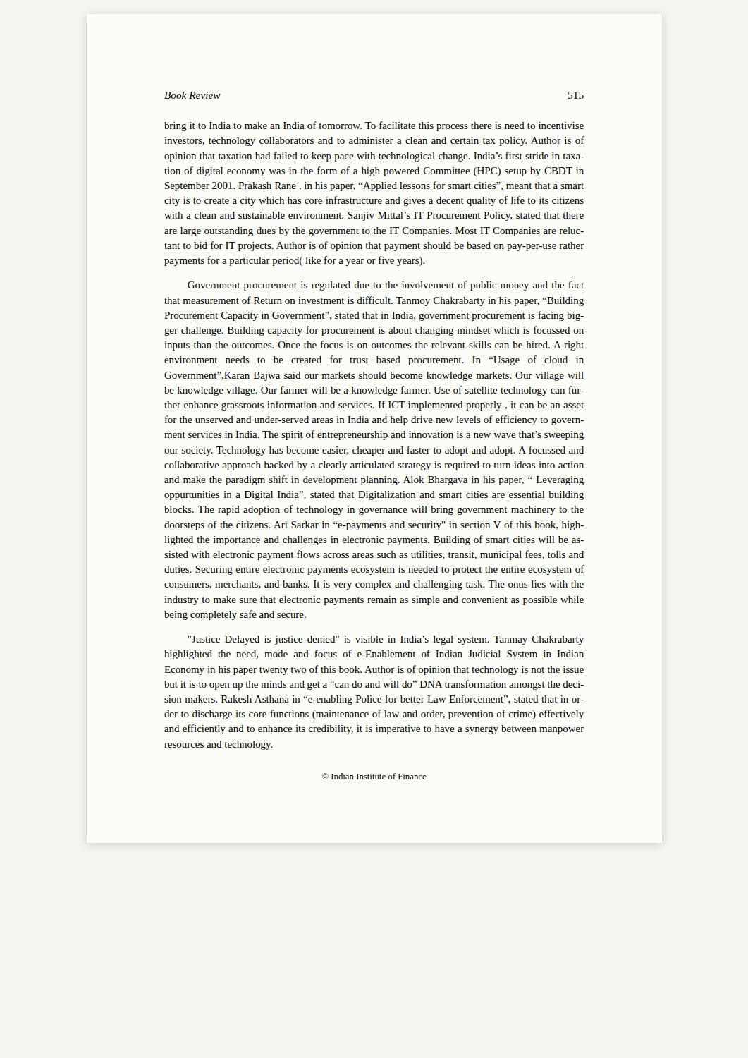Book Review 515
bring it to India to make an India of tomorrow. To facilitate this process there is need to incentivise investors, technology collaborators and to administer a clean and certain tax policy. Author is of opinion that taxation had failed to keep pace with technological change. India’s first stride in taxation of digital economy was in the form of a high powered Committee (HPC) setup by CBDT in September 2001. Prakash Rane , in his paper, “Applied lessons for smart cities”, meant that a smart city is to create a city which has core infrastructure and gives a decent quality of life to its citizens with a clean and sustainable environment. Sanjiv Mittal’s IT Procurement Policy, stated that there are large outstanding dues by the government to the IT Companies. Most IT Companies are reluctant to bid for IT projects. Author is of opinion that payment should be based on pay-per-use rather payments for a particular period( like for a year or five years).
Government procurement is regulated due to the involvement of public money and the fact that measurement of Return on investment is difficult. Tanmoy Chakrabarty in his paper, “Building Procurement Capacity in Government”, stated that in India, government procurement is facing bigger challenge. Building capacity for procurement is about changing mindset which is focussed on inputs than the outcomes. Once the focus is on outcomes the relevant skills can be hired. A right environment needs to be created for trust based procurement. In “Usage of cloud in Government”,Karan Bajwa said our markets should become knowledge markets. Our village will be knowledge village. Our farmer will be a knowledge farmer. Use of satellite technology can further enhance grassroots information and services. If ICT implemented properly , it can be an asset for the unserved and under-served areas in India and help drive new levels of efficiency to government services in India. The spirit of entrepreneurship and innovation is a new wave that’s sweeping our society. Technology has become easier, cheaper and faster to adopt and adopt. A focussed and collaborative approach backed by a clearly articulated strategy is required to turn ideas into action and make the paradigm shift in development planning. Alok Bhargava in his paper, “ Leveraging oppurtunities in a Digital India”, stated that Digitalization and smart cities are essential building blocks. The rapid adoption of technology in governance will bring government machinery to the doorsteps of the citizens. Ari Sarkar in “e-payments and security" in section V of this book, highlighted the importance and challenges in electronic payments. Building of smart cities will be assisted with electronic payment flows across areas such as utilities, transit, municipal fees, tolls and duties. Securing entire electronic payments ecosystem is needed to protect the entire ecosystem of consumers, merchants, and banks. It is very complex and challenging task. The onus lies with the industry to make sure that electronic payments remain as simple and convenient as possible while being completely safe and secure.
"Justice Delayed is justice denied" is visible in India’s legal system. Tanmay Chakrabarty highlighted the need, mode and focus of e-Enablement of Indian Judicial System in Indian Economy in his paper twenty two of this book. Author is of opinion that technology is not the issue but it is to open up the minds and get a “can do and will do” DNA transformation amongst the decision makers. Rakesh Asthana in “e-enabling Police for better Law Enforcement”, stated that in order to discharge its core functions (maintenance of law and order, prevention of crime) effectively and efficiently and to enhance its credibility, it is imperative to have a synergy between manpower resources and technology.
© Indian Institute of Finance